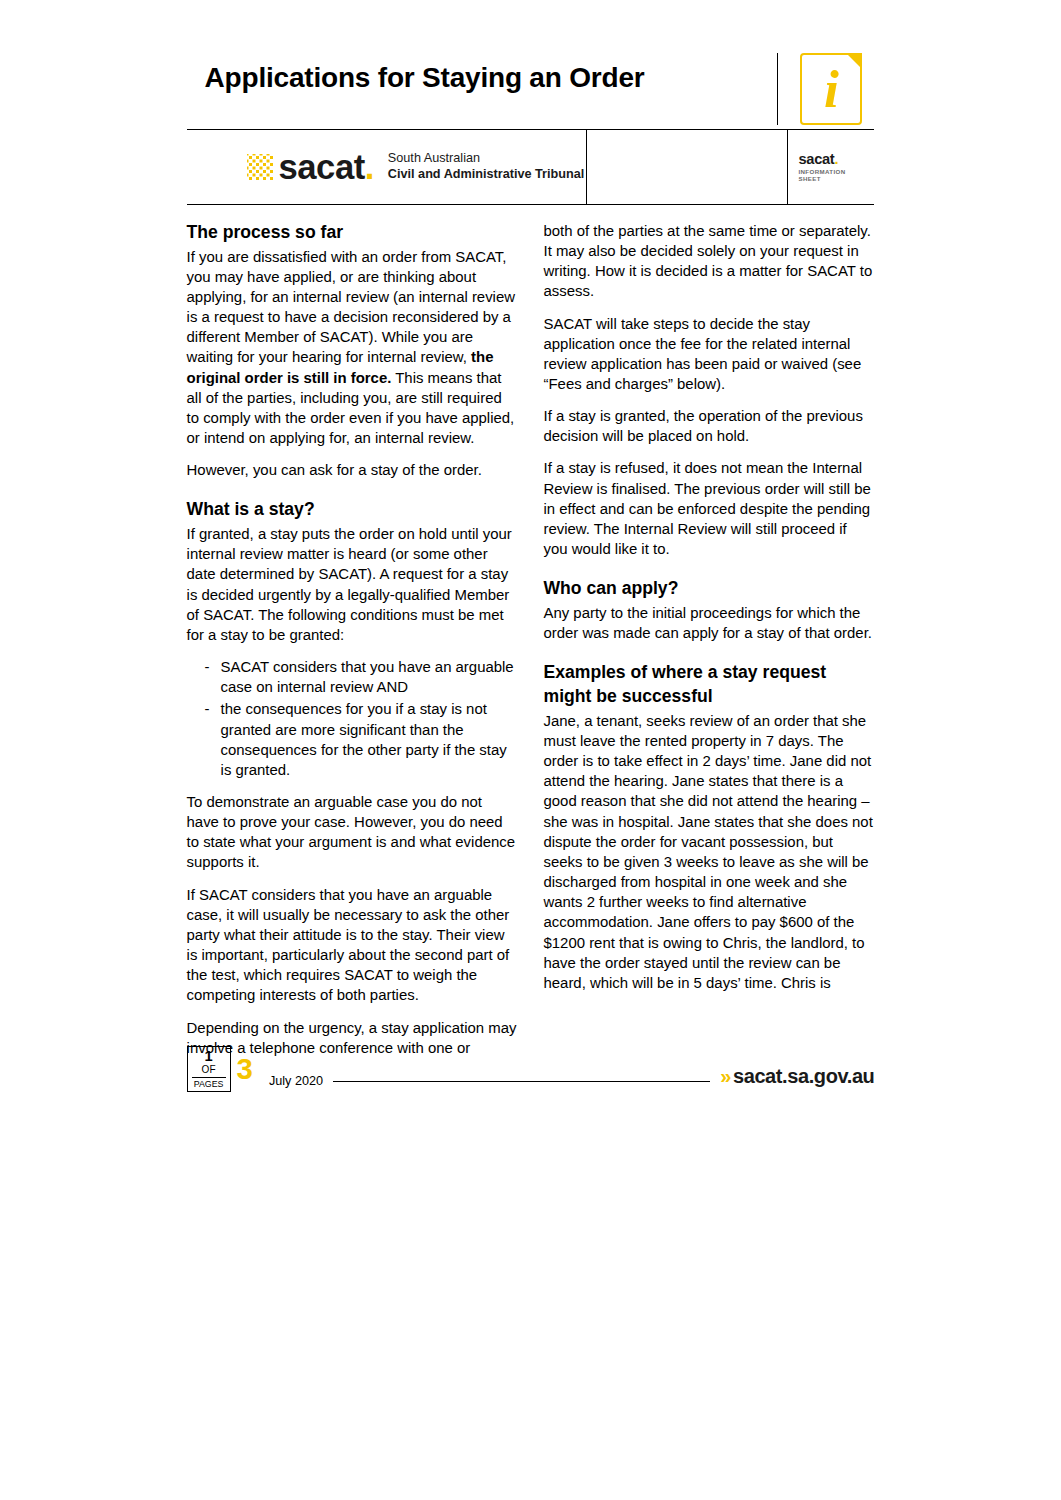Applications for Staying an Order
i
sacat.
South Australian
Civil and Administrative Tribunal
sacat. INFORMATION
SHEET
The process so far
If you are dissatisfied with an order from SACAT, you may have applied, or are thinking about applying, for an internal review (an internal review is a request to have a decision reconsidered by a different Member of SACAT). While you are waiting for your hearing for internal review, the original order is still in force. This means that all of the parties, including you, are still required to comply with the order even if you have applied, or intend on applying for, an internal review.
However, you can ask for a stay of the order.
What is a stay?
If granted, a stay puts the order on hold until your internal review matter is heard (or some other date determined by SACAT). A request for a stay is decided urgently by a legally-qualified Member of SACAT. The following conditions must be met for a stay to be granted:
SACAT considers that you have an arguable case on internal review AND
the consequences for you if a stay is not granted are more significant than the consequences for the other party if the stay is granted.
To demonstrate an arguable case you do not have to prove your case. However, you do need to state what your argument is and what evidence supports it.
If SACAT considers that you have an arguable case, it will usually be necessary to ask the other party what their attitude is to the stay. Their view is important, particularly about the second part of the test, which requires SACAT to weigh the competing interests of both parties.
Depending on the urgency, a stay application may involve a telephone conference with one or
both of the parties at the same time or separately. It may also be decided solely on your request in writing. How it is decided is a matter for SACAT to assess.
SACAT will take steps to decide the stay application once the fee for the related internal review application has been paid or waived (see “Fees and charges” below).
If a stay is granted, the operation of the previous decision will be placed on hold.
If a stay is refused, it does not mean the Internal Review is finalised. The previous order will still be in effect and can be enforced despite the pending review. The Internal Review will still proceed if you would like it to.
Who can apply?
Any party to the initial proceedings for which the order was made can apply for a stay of that order.
Examples of where a stay request might be successful
Jane, a tenant, seeks review of an order that she must leave the rented property in 7 days. The order is to take effect in 2 days’ time. Jane did not attend the hearing. Jane states that there is a good reason that she did not attend the hearing – she was in hospital. Jane states that she does not dispute the order for vacant possession, but seeks to be given 3 weeks to leave as she will be discharged from hospital in one week and she wants 2 further weeks to find alternative accommodation. Jane offers to pay $600 of the $1200 rent that is owing to Chris, the landlord, to have the order stayed until the review can be heard, which will be in 5 days’ time. Chris is
1 OF PAGES
3
July 2020
»sacat.sa.gov.au